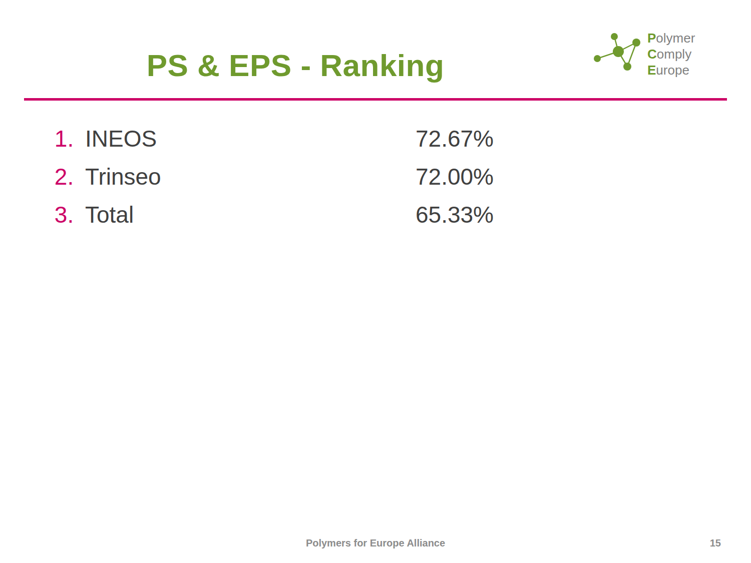Polymer Comply Europe
PS & EPS - Ranking
INEOS 72.67%
Trinseo 72.00%
Total 65.33%
Polymers for Europe Alliance
15